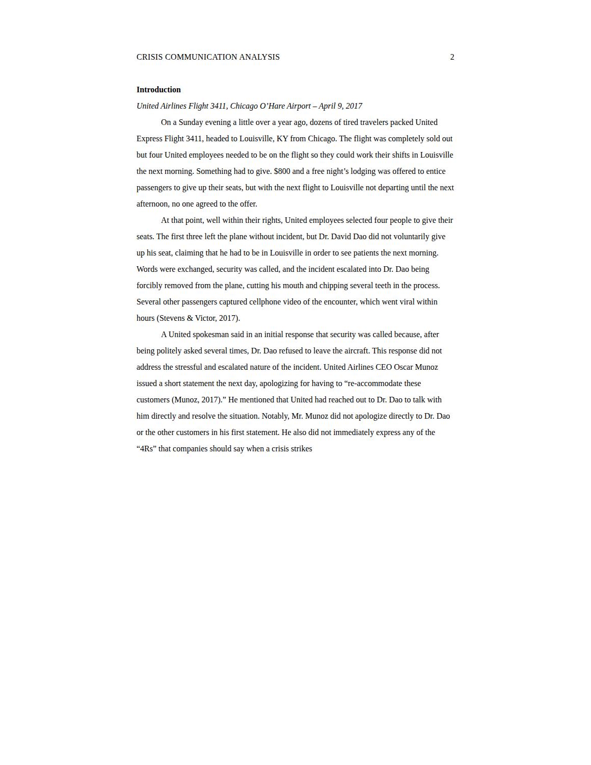Crisis Communication Analysis 2
Introduction
United Airlines Flight 3411, Chicago O’Hare Airport – April 9, 2017
On a Sunday evening a little over a year ago, dozens of tired travelers packed United Express Flight 3411, headed to Louisville, KY from Chicago. The flight was completely sold out but four United employees needed to be on the flight so they could work their shifts in Louisville the next morning. Something had to give. $800 and a free night’s lodging was offered to entice passengers to give up their seats, but with the next flight to Louisville not departing until the next afternoon, no one agreed to the offer.
At that point, well within their rights, United employees selected four people to give their seats. The first three left the plane without incident, but Dr. David Dao did not voluntarily give up his seat, claiming that he had to be in Louisville in order to see patients the next morning. Words were exchanged, security was called, and the incident escalated into Dr. Dao being forcibly removed from the plane, cutting his mouth and chipping several teeth in the process. Several other passengers captured cellphone video of the encounter, which went viral within hours (Stevens & Victor, 2017).
A United spokesman said in an initial response that security was called because, after being politely asked several times, Dr. Dao refused to leave the aircraft. This response did not address the stressful and escalated nature of the incident. United Airlines CEO Oscar Munoz issued a short statement the next day, apologizing for having to “re-accommodate these customers (Munoz, 2017).” He mentioned that United had reached out to Dr. Dao to talk with him directly and resolve the situation. Notably, Mr. Munoz did not apologize directly to Dr. Dao or the other customers in his first statement. He also did not immediately express any of the “4Rs” that companies should say when a crisis strikes